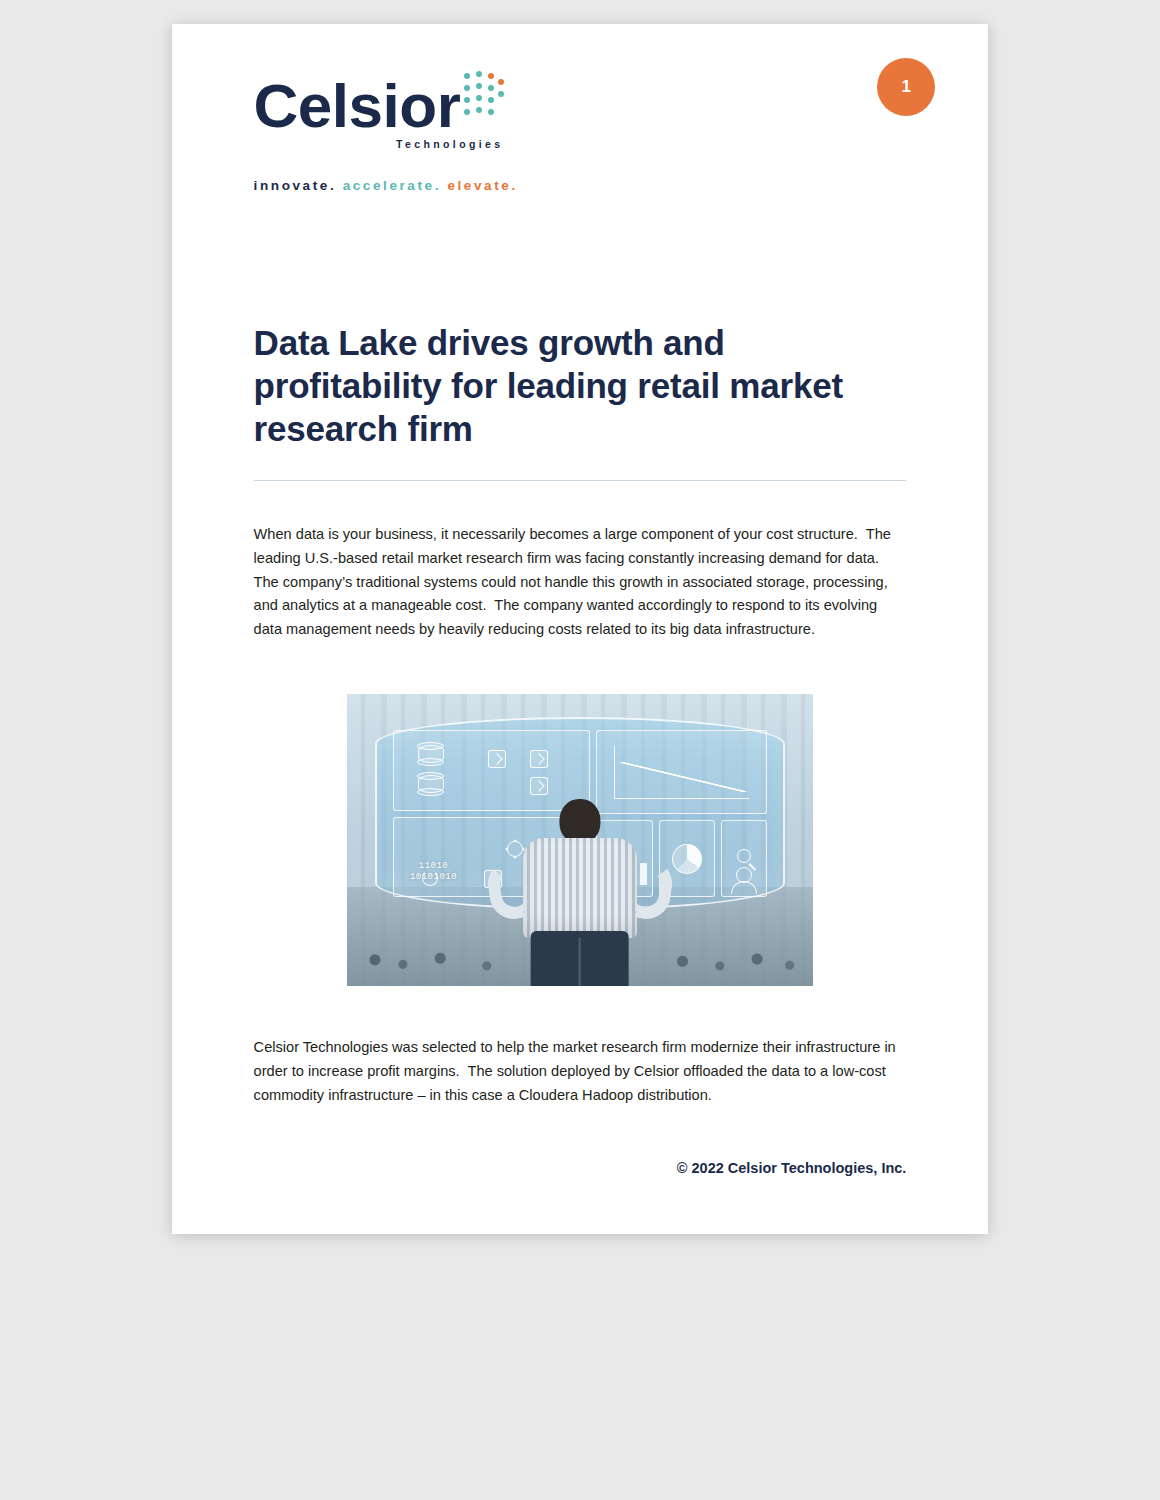1
Celsior
Technologies
innovate. accelerate. elevate.
Data Lake drives growth and profitability for leading retail market research firm
When data is your business, it necessarily becomes a large component of your cost structure. The leading U.S.-based retail market research firm was facing constantly increasing demand for data. The company’s traditional systems could not handle this growth in associated storage, processing, and analytics at a manageable cost. The company wanted accordingly to respond to its evolving data management needs by heavily reducing costs related to its big data infrastructure.
11010
10101010
Celsior Technologies was selected to help the market research firm modernize their infrastructure in order to increase profit margins. The solution deployed by Celsior offloaded the data to a low-cost commodity infrastructure – in this case a Cloudera Hadoop distribution.
© 2022 Celsior Technologies, Inc.